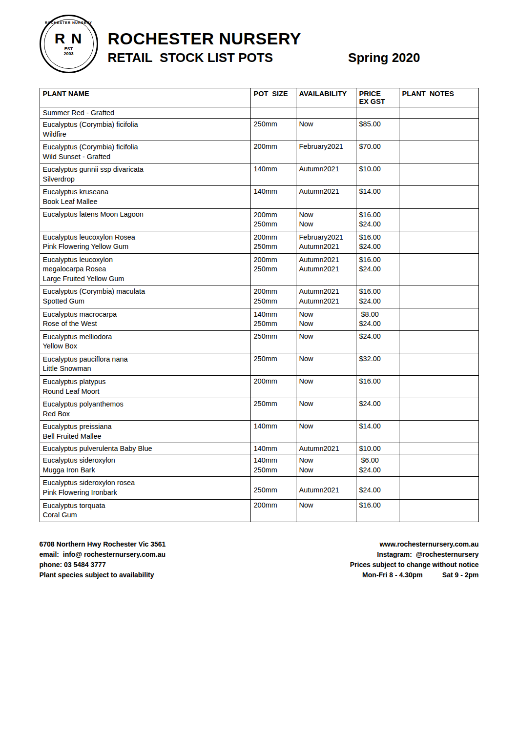ROCHESTER NURSERY
R N
EST
2003
ROCHESTER NURSERY
RETAIL STOCK LIST POTS Spring 2020
| PLANT NAME | POT SIZE | AVAILABILITY | PRICE EX GST | PLANT NOTES |
| --- | --- | --- | --- | --- |
| Summer Red - Grafted | | | | |
| Eucalyptus (Corymbia) ficifolia Wildfire | 250mm | Now | $85.00 | |
| Eucalyptus (Corymbia) ficifolia Wild Sunset - Grafted | 200mm | February2021 | $70.00 | |
| Eucalyptus gunnii ssp divaricata Silverdrop | 140mm | Autumn2021 | $10.00 | |
| Eucalyptus kruseana Book Leaf Mallee | 140mm | Autumn2021 | $14.00 | |
| Eucalyptus latens Moon Lagoon | 200mm 250mm | Now Now | $16.00 $24.00 | |
| Eucalyptus leucoxylon Rosea Pink Flowering Yellow Gum | 200mm 250mm | February2021 Autumn2021 | $16.00 $24.00 | |
| Eucalyptus leucoxylon megalocarpa Rosea Large Fruited Yellow Gum | 200mm 250mm | Autumn2021 Autumn2021 | $16.00 $24.00 | |
| Eucalyptus (Corymbia) maculata Spotted Gum | 200mm 250mm | Autumn2021 Autumn2021 | $16.00 $24.00 | |
| Eucalyptus macrocarpa Rose of the West | 140mm 250mm | Now Now | $8.00 $24.00 | |
| Eucalyptus melliodora Yellow Box | 250mm | Now | $24.00 | |
| Eucalyptus pauciflora nana Little Snowman | 250mm | Now | $32.00 | |
| Eucalyptus platypus Round Leaf Moort | 200mm | Now | $16.00 | |
| Eucalyptus polyanthemos Red Box | 250mm | Now | $24.00 | |
| Eucalyptus preissiana Bell Fruited Mallee | 140mm | Now | $14.00 | |
| Eucalyptus pulverulenta Baby Blue | 140mm | Autumn2021 | $10.00 | |
| Eucalyptus sideroxylon Mugga Iron Bark | 140mm 250mm | Now Now | $6.00 $24.00 | |
| Eucalyptus sideroxylon rosea Pink Flowering Ironbark | 250mm | Autumn2021 | $24.00 | |
| Eucalyptus torquata Coral Gum | 200mm | Now | $16.00 | |
6708 Northern Hwy Rochester Vic 3561
email: info@ rochesternursery.com.au
phone: 03 5484 3777
Plant species subject to availability
www.rochesternursery.com.au
Instagram: @rochesternursery
Prices subject to change without notice
Mon-Fri 8 - 4.30pmSat 9 - 2pm